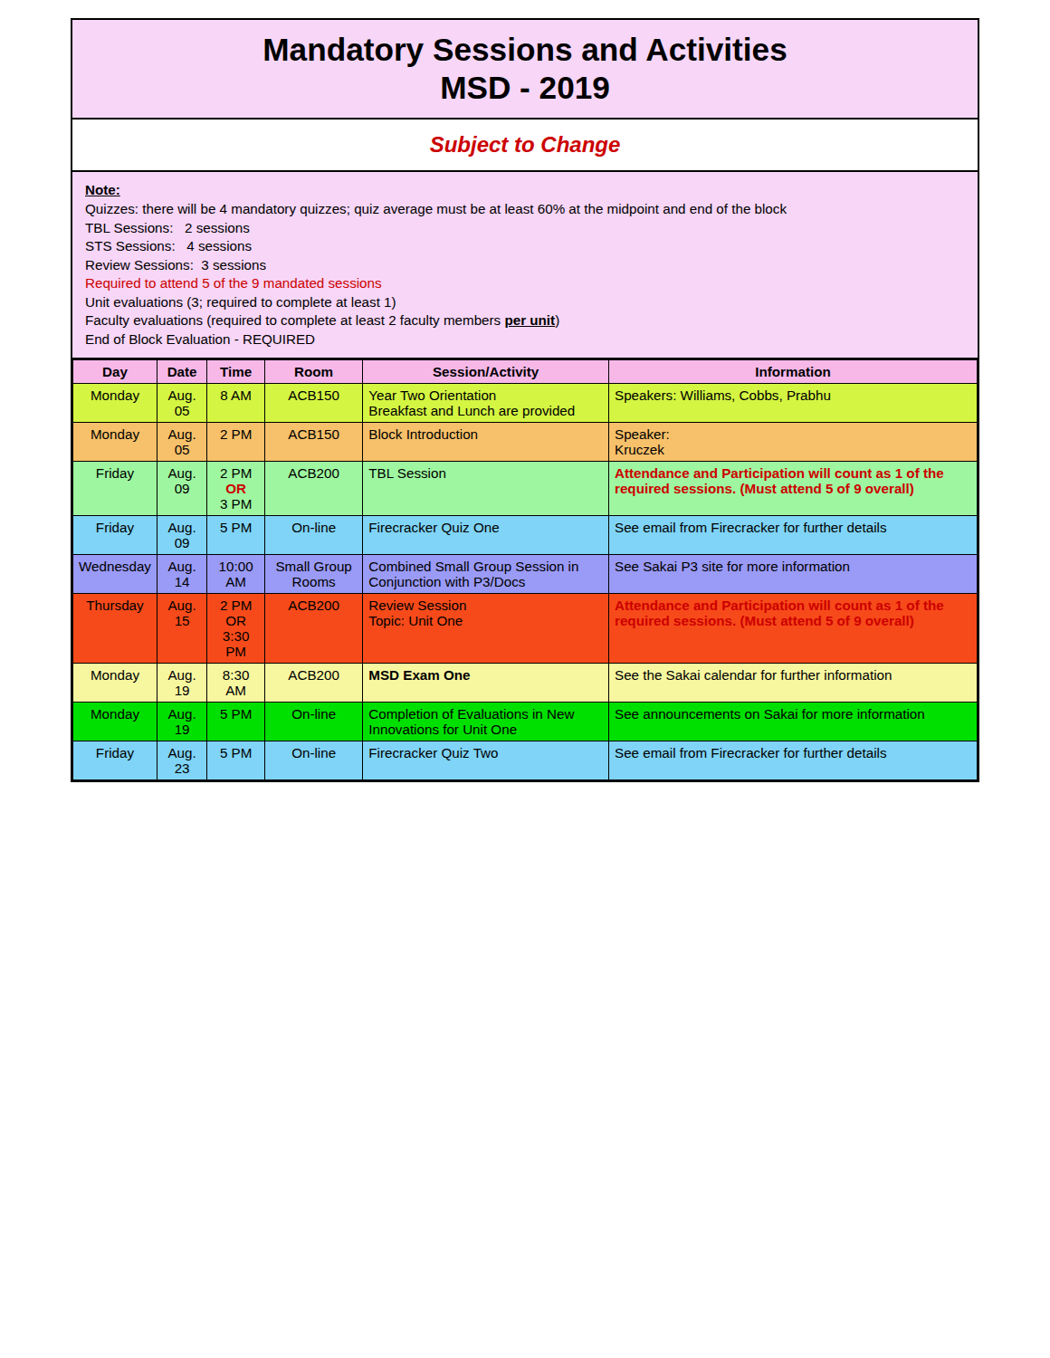Mandatory Sessions and Activities
MSD - 2019
Subject to Change
Note:
Quizzes: there will be 4 mandatory quizzes; quiz average must be at least 60% at the midpoint and end of the block
TBL Sessions: 2 sessions
STS Sessions: 4 sessions
Review Sessions: 3 sessions
Required to attend 5 of the 9 mandated sessions
Unit evaluations (3; required to complete at least 1)
Faculty evaluations (required to complete at least 2 faculty members per unit)
End of Block Evaluation - REQUIRED
| Day | Date | Time | Room | Session/Activity | Information |
| --- | --- | --- | --- | --- | --- |
| Monday | Aug. 05 | 8 AM | ACB150 | Year Two Orientation Breakfast and Lunch are provided | Speakers: Williams, Cobbs, Prabhu |
| Monday | Aug. 05 | 2 PM | ACB150 | Block Introduction | Speaker: Kruczek |
| Friday | Aug. 09 | 2 PM OR 3 PM | ACB200 | TBL Session | Attendance and Participation will count as 1 of the required sessions. (Must attend 5 of 9 overall) |
| Friday | Aug. 09 | 5 PM | On-line | Firecracker Quiz One | See email from Firecracker for further details |
| Wednesday | Aug. 14 | 10:00 AM | Small Group Rooms | Combined Small Group Session in Conjunction with P3/Docs | See Sakai P3 site for more information |
| Thursday | Aug. 15 | 2 PM OR 3:30 PM | ACB200 | Review Session Topic: Unit One | Attendance and Participation will count as 1 of the required sessions. (Must attend 5 of 9 overall) |
| Monday | Aug. 19 | 8:30 AM | ACB200 | MSD Exam One | See the Sakai calendar for further information |
| Monday | Aug. 19 | 5 PM | On-line | Completion of Evaluations in New Innovations for Unit One | See announcements on Sakai for more information |
| Friday | Aug. 23 | 5 PM | On-line | Firecracker Quiz Two | See email from Firecracker for further details |